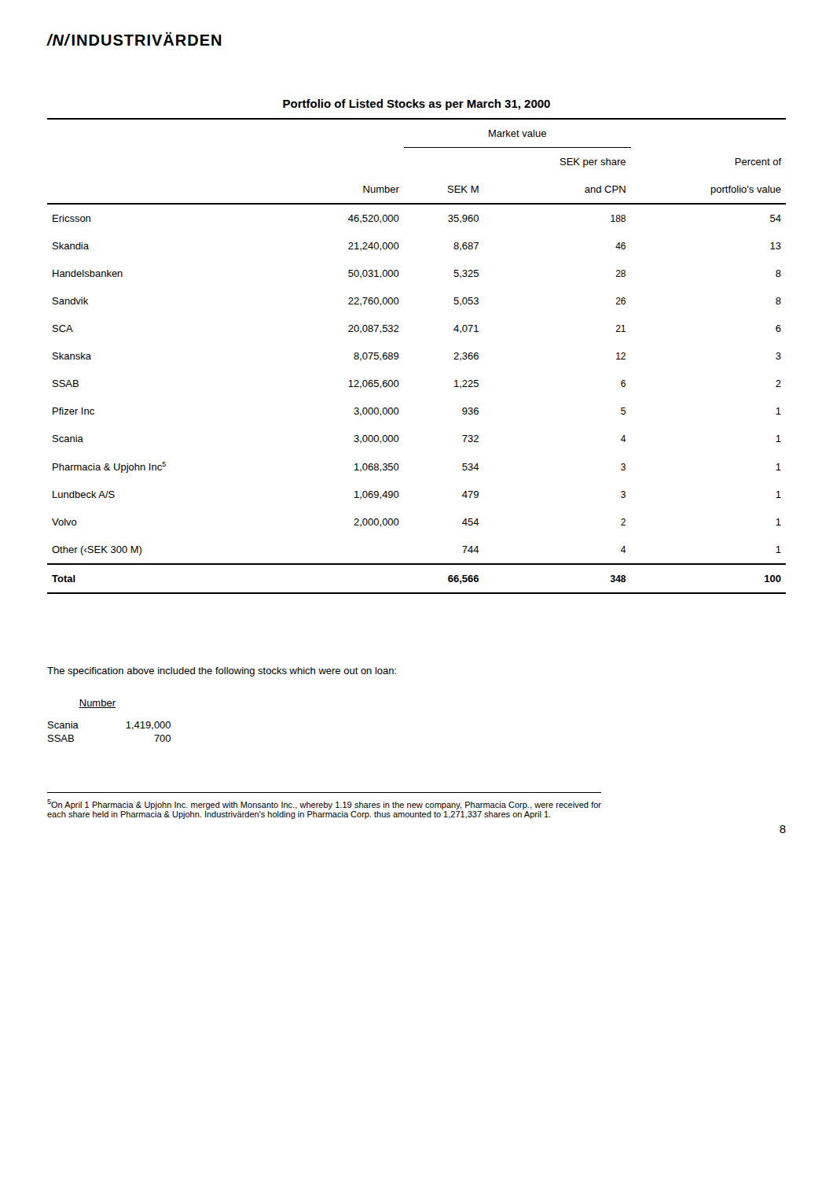/N/INDUSTRIVÄRDEN
Portfolio of Listed Stocks as per March 31, 2000
| | | Market value | |
| --- | --- | --- | --- |
| | | | SEK per share | Percent of |
| | Number | SEK M | and CPN | portfolio's value |
| Ericsson | 46,520,000 | 35,960 | 188 | 54 |
| Skandia | 21,240,000 | 8,687 | 46 | 13 |
| Handelsbanken | 50,031,000 | 5,325 | 28 | 8 |
| Sandvik | 22,760,000 | 5,053 | 26 | 8 |
| SCA | 20,087,532 | 4,071 | 21 | 6 |
| Skanska | 8,075,689 | 2,366 | 12 | 3 |
| SSAB | 12,065,600 | 1,225 | 6 | 2 |
| Pfizer Inc | 3,000,000 | 936 | 5 | 1 |
| Scania | 3,000,000 | 732 | 4 | 1 |
| Pharmacia & Upjohn Inc 5 | 1,068,350 | 534 | 3 | 1 |
| Lundbeck A/S | 1,069,490 | 479 | 3 | 1 |
| Volvo | 2,000,000 | 454 | 2 | 1 |
| Other (‹ SEK 300 M) | | 744 | 4 | 1 |
| Total | | 66,566 | 348 | 100 |
The specification above included the following stocks which were out on loan:
| | Number |
| --- | --- |
| Scania | 1,419,000 |
| SSAB | 700 |
5On April 1 Pharmacia & Upjohn Inc. merged with Monsanto Inc., whereby 1.19 shares in the new company, Pharmacia Corp., were received for each share held in Pharmacia & Upjohn. Industrivärden's holding in Pharmacia Corp. thus amounted to 1,271,337 shares on April 1.
8